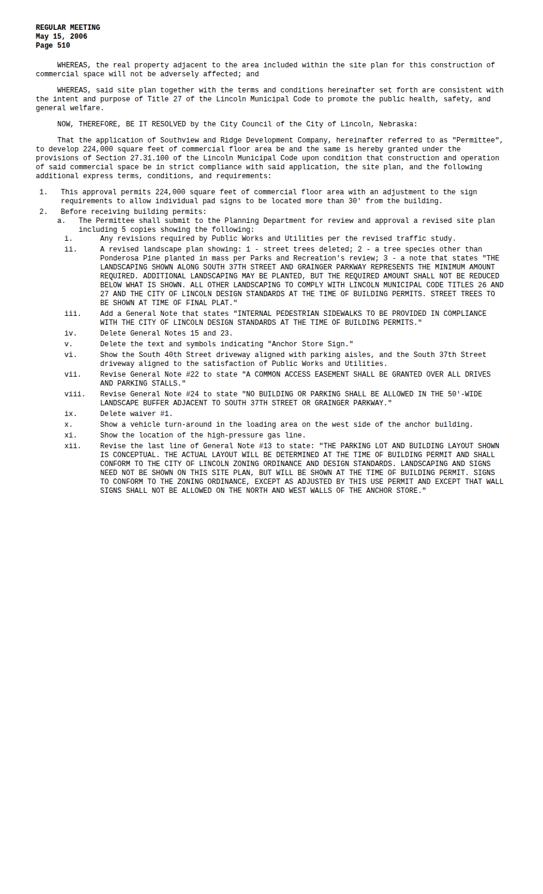REGULAR MEETING
May 15, 2006
Page 510
WHEREAS, the real property adjacent to the area included within the site plan for this construction of commercial space will not be adversely affected; and
WHEREAS, said site plan together with the terms and conditions hereinafter set forth are consistent with the intent and purpose of Title 27 of the Lincoln Municipal Code to promote the public health, safety, and general welfare.
NOW, THEREFORE, BE IT RESOLVED by the City Council of the City of Lincoln, Nebraska:
That the application of Southview and Ridge Development Company, hereinafter referred to as "Permittee", to develop 224,000 square feet of commercial floor area be and the same is hereby granted under the provisions of Section 27.31.100 of the Lincoln Municipal Code upon condition that construction and operation of said commercial space be in strict compliance with said application, the site plan, and the following additional express terms, conditions, and requirements:
1. This approval permits 224,000 square feet of commercial floor area with an adjustment to the sign requirements to allow individual pad signs to be located more than 30' from the building.
2. Before receiving building permits:
a. The Permittee shall submit to the Planning Department for review and approval a revised site plan including 5 copies showing the following:
i. Any revisions required by Public Works and Utilities per the revised traffic study.
ii. A revised landscape plan showing: 1 - street trees deleted; 2 - a tree species other than Ponderosa Pine planted in mass per Parks and Recreation's review; 3 - a note that states "THE LANDSCAPING SHOWN ALONG SOUTH 37TH STREET AND GRAINGER PARKWAY REPRESENTS THE MINIMUM AMOUNT REQUIRED. ADDITIONAL LANDSCAPING MAY BE PLANTED, BUT THE REQUIRED AMOUNT SHALL NOT BE REDUCED BELOW WHAT IS SHOWN. ALL OTHER LANDSCAPING TO COMPLY WITH LINCOLN MUNICIPAL CODE TITLES 26 AND 27 AND THE CITY OF LINCOLN DESIGN STANDARDS AT THE TIME OF BUILDING PERMITS. STREET TREES TO BE SHOWN AT TIME OF FINAL PLAT."
iii. Add a General Note that states "INTERNAL PEDESTRIAN SIDEWALKS TO BE PROVIDED IN COMPLIANCE WITH THE CITY OF LINCOLN DESIGN STANDARDS AT THE TIME OF BUILDING PERMITS."
iv. Delete General Notes 15 and 23.
v. Delete the text and symbols indicating "Anchor Store Sign."
vi. Show the South 40th Street driveway aligned with parking aisles, and the South 37th Street driveway aligned to the satisfaction of Public Works and Utilities.
vii. Revise General Note #22 to state "A COMMON ACCESS EASEMENT SHALL BE GRANTED OVER ALL DRIVES AND PARKING STALLS."
viii. Revise General Note #24 to state "NO BUILDING OR PARKING SHALL BE ALLOWED IN THE 50'-WIDE LANDSCAPE BUFFER ADJACENT TO SOUTH 37TH STREET OR GRAINGER PARKWAY."
ix. Delete waiver #1.
x. Show a vehicle turn-around in the loading area on the west side of the anchor building.
xi. Show the location of the high-pressure gas line.
xii. Revise the last line of General Note #13 to state: "THE PARKING LOT AND BUILDING LAYOUT SHOWN IS CONCEPTUAL. THE ACTUAL LAYOUT WILL BE DETERMINED AT THE TIME OF BUILDING PERMIT AND SHALL CONFORM TO THE CITY OF LINCOLN ZONING ORDINANCE AND DESIGN STANDARDS. LANDSCAPING AND SIGNS NEED NOT BE SHOWN ON THIS SITE PLAN, BUT WILL BE SHOWN AT THE TIME OF BUILDING PERMIT. SIGNS TO CONFORM TO THE ZONING ORDINANCE, EXCEPT AS ADJUSTED BY THIS USE PERMIT AND EXCEPT THAT WALL SIGNS SHALL NOT BE ALLOWED ON THE NORTH AND WEST WALLS OF THE ANCHOR STORE."